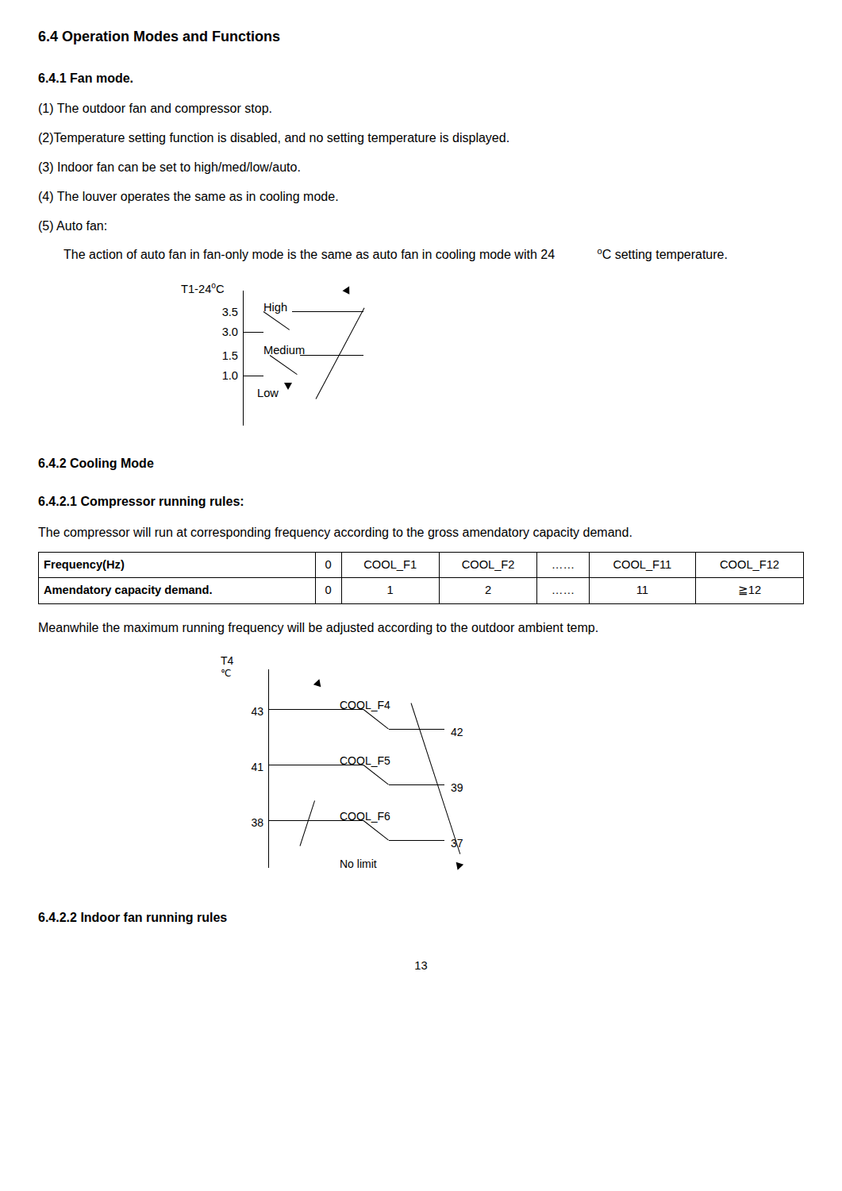6.4 Operation Modes and Functions
6.4.1 Fan mode.
(1) The outdoor fan and compressor stop.
(2)Temperature setting function is disabled, and no setting temperature is displayed.
(3) Indoor fan can be set to high/med/low/auto.
(4) The louver operates the same as in cooling mode.
(5) Auto fan:
The action of auto fan in fan-only mode is the same as auto fan in cooling mode with 24 oC setting temperature.
T1-24oC
3.5
3.0
1.5
1.0
High
Medium
Low
6.4.2 Cooling Mode
6.4.2.1 Compressor running rules:
The compressor will run at corresponding frequency according to the gross amendatory capacity demand.
| Frequency(Hz) | 0 | COOL_F1 | COOL_F2 | …… | COOL_F11 | COOL_F12 |
| Amendatory capacity demand. | 0 | 1 | 2 | …… | 11 | ≧12 |
Meanwhile the maximum running frequency will be adjusted according to the outdoor ambient temp.
T4
℃
43
41
38
COOL_F4
42
COOL_F5
39
COOL_F6
37
No limit
6.4.2.2 Indoor fan running rules
13